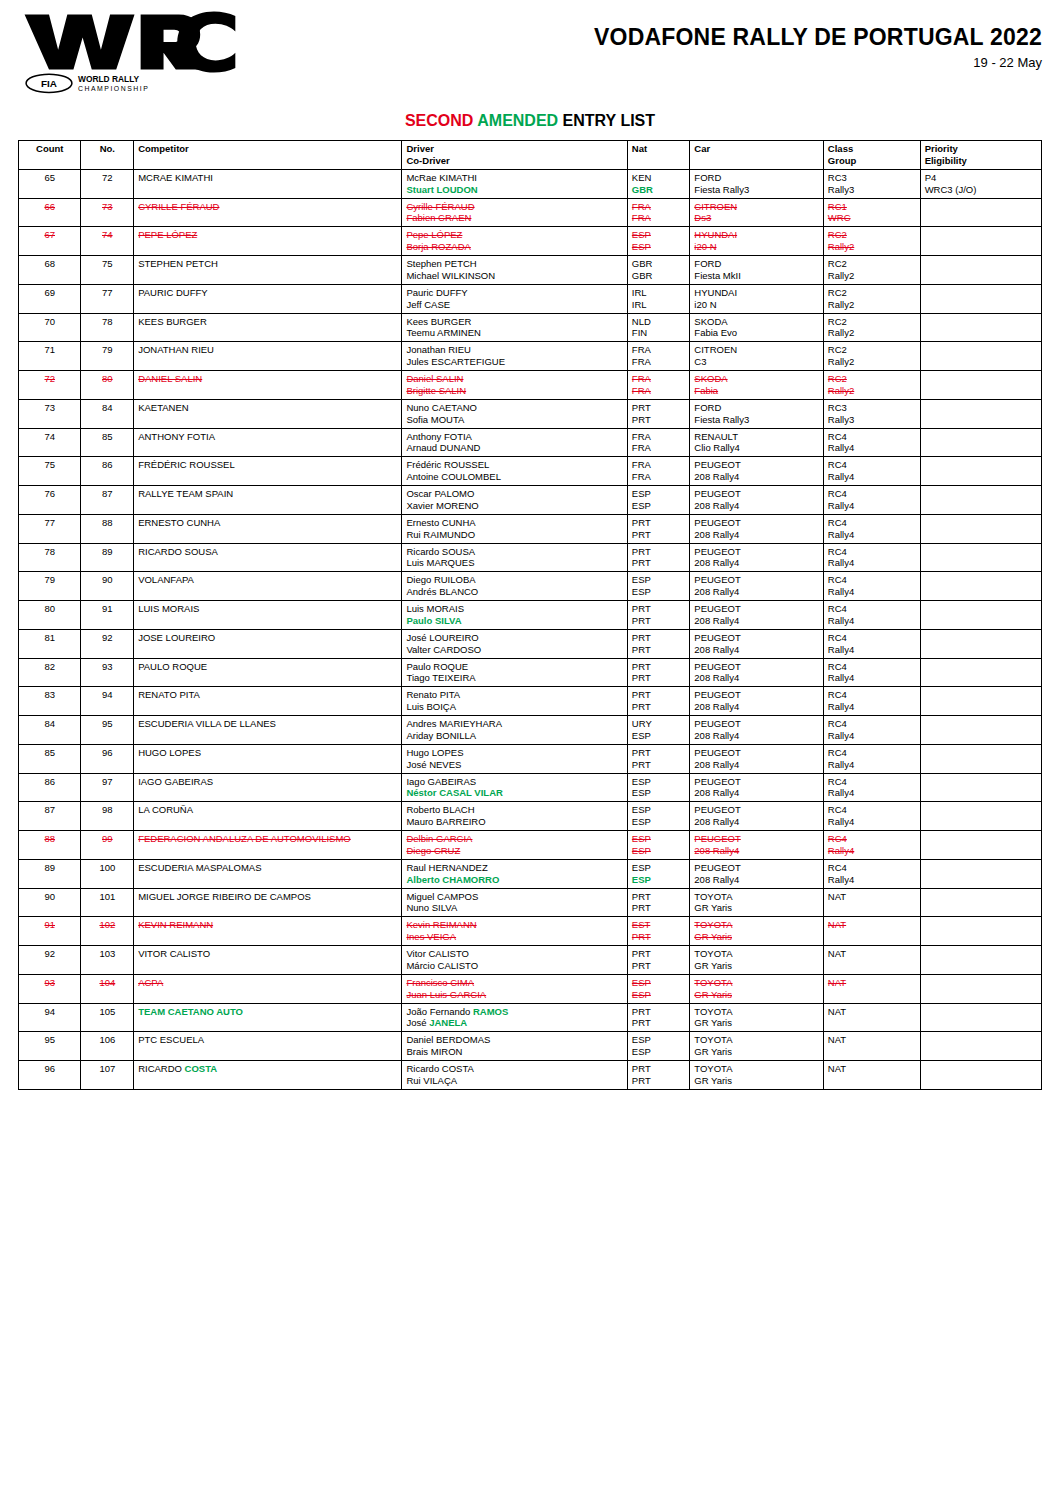FIA WORLD RALLY CHAMPIONSHIP
VODAFONE RALLY DE PORTUGAL 2022
19 - 22 May
SECOND AMENDED ENTRY LIST
| Count | No. | Competitor | Driver Co-Driver | Nat | Car | Class Group | Priority Eligibility |
| --- | --- | --- | --- | --- | --- | --- | --- |
| 65 | 72 | MCRAE KIMATHI | McRae KIMATHI Stuart LOUDON | KEN GBR | FORD Fiesta Rally3 | RC3 Rally3 | P4 WRC3 (J/O) |
| 66 | 73 | CYRILLE FÉRAUD | Cyrille FÉRAUD Fabien CRAEN | FRA FRA | CITROEN Ds3 | RC1 WRC | |
| 67 | 74 | PEPE LÓPEZ | Pepe LÓPEZ Borja ROZADA | ESP ESP | HYUNDAI i20 N | RC2 Rally2 | |
| 68 | 75 | STEPHEN PETCH | Stephen PETCH Michael WILKINSON | GBR GBR | FORD Fiesta MkII | RC2 Rally2 | |
| 69 | 77 | PAURIC DUFFY | Pauric DUFFY Jeff CASE | IRL IRL | HYUNDAI i20 N | RC2 Rally2 | |
| 70 | 78 | KEES BURGER | Kees BURGER Teemu ARMINEN | NLD FIN | SKODA Fabia Evo | RC2 Rally2 | |
| 71 | 79 | JONATHAN RIEU | Jonathan RIEU Jules ESCARTEFIGUE | FRA FRA | CITROEN C3 | RC2 Rally2 | |
| 72 | 80 | DANIEL SALIN | Daniel SALIN Brigitte SALIN | FRA FRA | SKODA Fabia | RC2 Rally2 | |
| 73 | 84 | KAETANEN | Nuno CAETANO Sofia MOUTA | PRT PRT | FORD Fiesta Rally3 | RC3 Rally3 | |
| 74 | 85 | ANTHONY FOTIA | Anthony FOTIA Arnaud DUNAND | FRA FRA | RENAULT Clio Rally4 | RC4 Rally4 | |
| 75 | 86 | FRÉDÉRIC ROUSSEL | Frédéric ROUSSEL Antoine COULOMBEL | FRA FRA | PEUGEOT 208 Rally4 | RC4 Rally4 | |
| 76 | 87 | RALLYE TEAM SPAIN | Oscar PALOMO Xavier MORENO | ESP ESP | PEUGEOT 208 Rally4 | RC4 Rally4 | |
| 77 | 88 | ERNESTO CUNHA | Ernesto CUNHA Rui RAIMUNDO | PRT PRT | PEUGEOT 208 Rally4 | RC4 Rally4 | |
| 78 | 89 | RICARDO SOUSA | Ricardo SOUSA Luis MARQUES | PRT PRT | PEUGEOT 208 Rally4 | RC4 Rally4 | |
| 79 | 90 | VOLANFAPA | Diego RUILOBA Andrés BLANCO | ESP ESP | PEUGEOT 208 Rally4 | RC4 Rally4 | |
| 80 | 91 | LUIS MORAIS | Luis MORAIS Paulo SILVA | PRT PRT | PEUGEOT 208 Rally4 | RC4 Rally4 | |
| 81 | 92 | JOSE LOUREIRO | José LOUREIRO Valter CARDOSO | PRT PRT | PEUGEOT 208 Rally4 | RC4 Rally4 | |
| 82 | 93 | PAULO ROQUE | Paulo ROQUE Tiago TEIXEIRA | PRT PRT | PEUGEOT 208 Rally4 | RC4 Rally4 | |
| 83 | 94 | RENATO PITA | Renato PITA Luis BOIÇA | PRT PRT | PEUGEOT 208 Rally4 | RC4 Rally4 | |
| 84 | 95 | ESCUDERIA VILLA DE LLANES | Andres MARIEYHARA Ariday BONILLA | URY ESP | PEUGEOT 208 Rally4 | RC4 Rally4 | |
| 85 | 96 | HUGO LOPES | Hugo LOPES José NEVES | PRT PRT | PEUGEOT 208 Rally4 | RC4 Rally4 | |
| 86 | 97 | IAGO GABEIRAS | Iago GABEIRAS Néstor CASAL VILAR | ESP ESP | PEUGEOT 208 Rally4 | RC4 Rally4 | |
| 87 | 98 | LA CORUÑA | Roberto BLACH Mauro BARREIRO | ESP ESP | PEUGEOT 208 Rally4 | RC4 Rally4 | |
| 88 | 99 | FEDERACION ANDALUZA DE AUTOMOVILISMO | Delbin GARCIA Diego CRUZ | ESP ESP | PEUGEOT 208 Rally4 | RC4 Rally4 | |
| 89 | 100 | ESCUDERIA MASPALOMAS | Raul HERNANDEZ Alberto CHAMORRO | ESP ESP | PEUGEOT 208 Rally4 | RC4 Rally4 | |
| 90 | 101 | MIGUEL JORGE RIBEIRO DE CAMPOS | Miguel CAMPOS Nuno SILVA | PRT PRT | TOYOTA GR Yaris | NAT | |
| 91 | 102 | KEVIN REIMANN | Kevin REIMANN Ines VEIGA | EST PRT | TOYOTA GR Yaris | NAT | |
| 92 | 103 | VITOR CALISTO | Vitor CALISTO Márcio CALISTO | PRT PRT | TOYOTA GR Yaris | NAT | |
| 93 | 104 | ACPA | Francisco CIMA Juan Luis GARCIA | ESP ESP | TOYOTA GR Yaris | NAT | |
| 94 | 105 | TEAM CAETANO AUTO | João Fernando RAMOS José JANELA | PRT PRT | TOYOTA GR Yaris | NAT | |
| 95 | 106 | PTC ESCUELA | Daniel BERDOMAS Brais MIRON | ESP ESP | TOYOTA GR Yaris | NAT | |
| 96 | 107 | RICARDO COSTA | Ricardo COSTA Rui VILAÇA | PRT PRT | TOYOTA GR Yaris | NAT | |